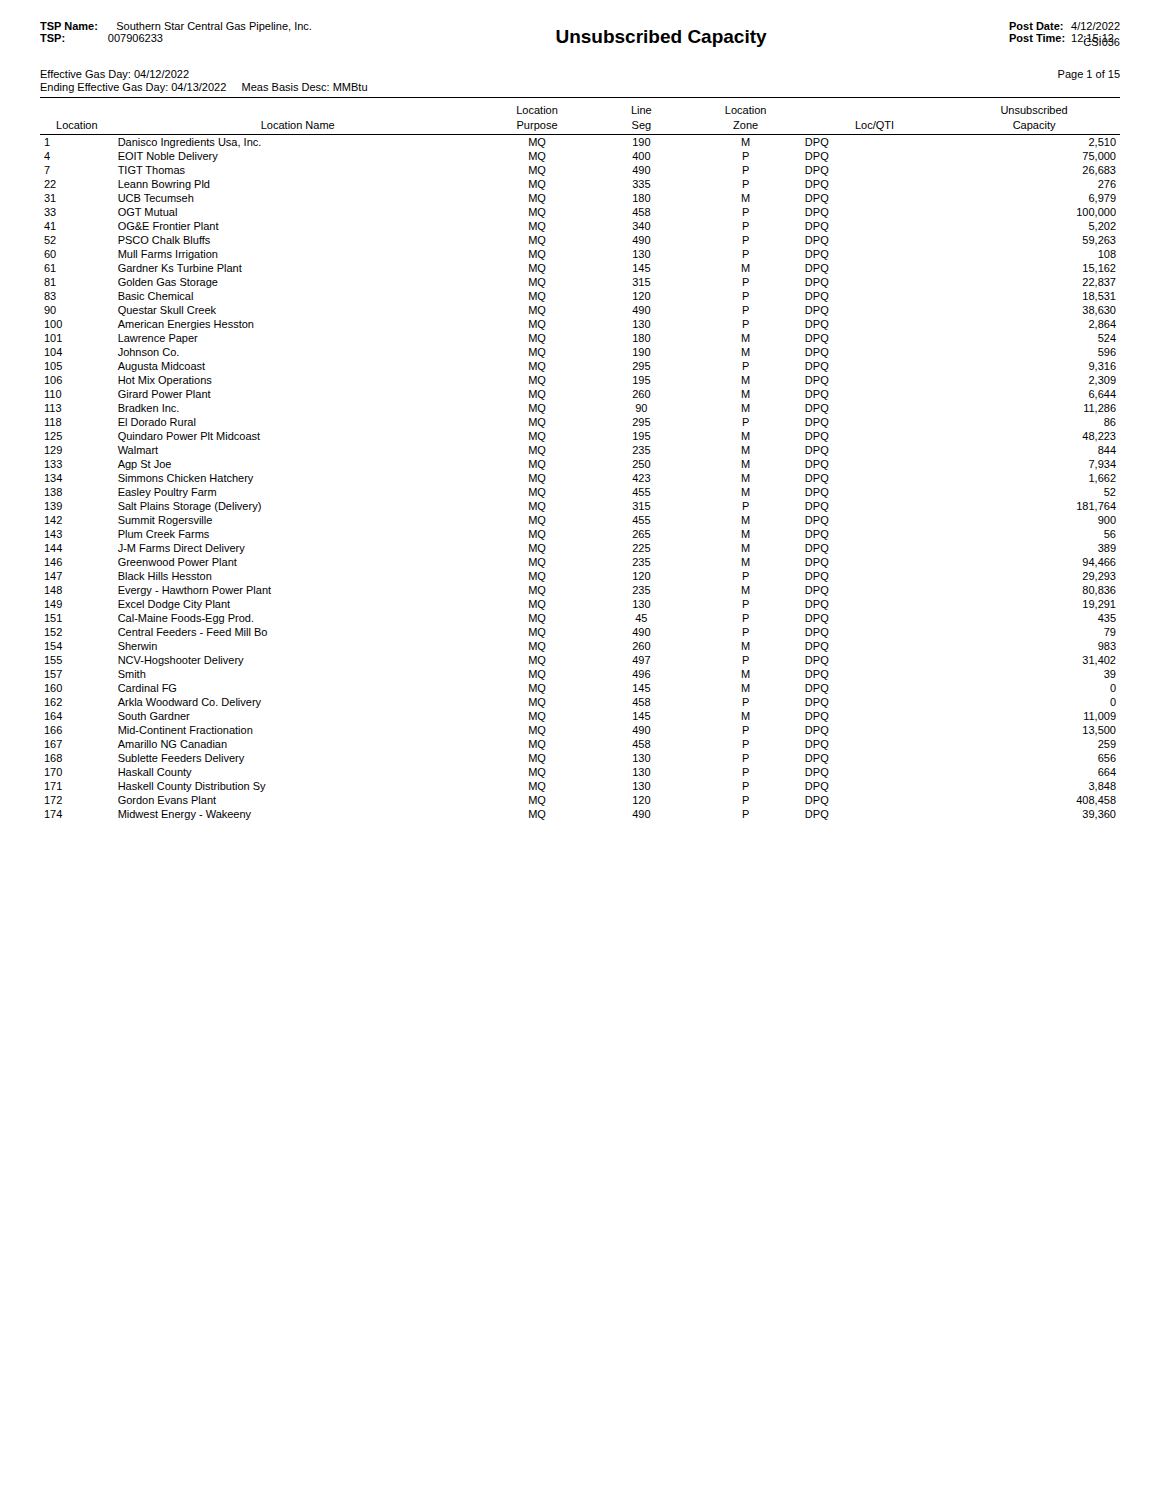| TSP Name: Southern Star Central Gas Pipeline, Inc. TSP: 007906233 | Unsubscribed Capacity | / Post Date: / 4/12/2022 / / Post Time: / 12:15:12 / |
CSI036
Effective Gas Day: 04/12/2022 Page 1 of 15
Ending Effective Gas Day: 04/13/2022 Meas Basis Desc: MMBtu
| | | Location | Line | Location | | Unsubscribed |
| --- | --- | --- | --- | --- | --- | --- |
| Location | Location Name | Purpose | Seg | Zone | Loc/QTI | Capacity |
| 1 | Danisco Ingredients Usa, Inc. | MQ | 190 | M | DPQ | 2,510 |
| 4 | EOIT Noble Delivery | MQ | 400 | P | DPQ | 75,000 |
| 7 | TIGT Thomas | MQ | 490 | P | DPQ | 26,683 |
| 22 | Leann Bowring Pld | MQ | 335 | P | DPQ | 276 |
| 31 | UCB Tecumseh | MQ | 180 | M | DPQ | 6,979 |
| 33 | OGT Mutual | MQ | 458 | P | DPQ | 100,000 |
| 41 | OG&E Frontier Plant | MQ | 340 | P | DPQ | 5,202 |
| 52 | PSCO Chalk Bluffs | MQ | 490 | P | DPQ | 59,263 |
| 60 | Mull Farms Irrigation | MQ | 130 | P | DPQ | 108 |
| 61 | Gardner Ks Turbine Plant | MQ | 145 | M | DPQ | 15,162 |
| 81 | Golden Gas Storage | MQ | 315 | P | DPQ | 22,837 |
| 83 | Basic Chemical | MQ | 120 | P | DPQ | 18,531 |
| 90 | Questar Skull Creek | MQ | 490 | P | DPQ | 38,630 |
| 100 | American Energies Hesston | MQ | 130 | P | DPQ | 2,864 |
| 101 | Lawrence Paper | MQ | 180 | M | DPQ | 524 |
| 104 | Johnson Co. | MQ | 190 | M | DPQ | 596 |
| 105 | Augusta Midcoast | MQ | 295 | P | DPQ | 9,316 |
| 106 | Hot Mix Operations | MQ | 195 | M | DPQ | 2,309 |
| 110 | Girard Power Plant | MQ | 260 | M | DPQ | 6,644 |
| 113 | Bradken Inc. | MQ | 90 | M | DPQ | 11,286 |
| 118 | El Dorado Rural | MQ | 295 | P | DPQ | 86 |
| 125 | Quindaro Power Plt Midcoast | MQ | 195 | M | DPQ | 48,223 |
| 129 | Walmart | MQ | 235 | M | DPQ | 844 |
| 133 | Agp St Joe | MQ | 250 | M | DPQ | 7,934 |
| 134 | Simmons Chicken Hatchery | MQ | 423 | M | DPQ | 1,662 |
| 138 | Easley Poultry Farm | MQ | 455 | M | DPQ | 52 |
| 139 | Salt Plains Storage (Delivery) | MQ | 315 | P | DPQ | 181,764 |
| 142 | Summit Rogersville | MQ | 455 | M | DPQ | 900 |
| 143 | Plum Creek Farms | MQ | 265 | M | DPQ | 56 |
| 144 | J-M Farms Direct Delivery | MQ | 225 | M | DPQ | 389 |
| 146 | Greenwood Power Plant | MQ | 235 | M | DPQ | 94,466 |
| 147 | Black Hills Hesston | MQ | 120 | P | DPQ | 29,293 |
| 148 | Evergy - Hawthorn Power Plant | MQ | 235 | M | DPQ | 80,836 |
| 149 | Excel Dodge City Plant | MQ | 130 | P | DPQ | 19,291 |
| 151 | Cal-Maine Foods-Egg Prod. | MQ | 45 | P | DPQ | 435 |
| 152 | Central Feeders - Feed Mill Bo | MQ | 490 | P | DPQ | 79 |
| 154 | Sherwin | MQ | 260 | M | DPQ | 983 |
| 155 | NCV-Hogshooter Delivery | MQ | 497 | P | DPQ | 31,402 |
| 157 | Smith | MQ | 496 | M | DPQ | 39 |
| 160 | Cardinal FG | MQ | 145 | M | DPQ | 0 |
| 162 | Arkla Woodward Co. Delivery | MQ | 458 | P | DPQ | 0 |
| 164 | South Gardner | MQ | 145 | M | DPQ | 11,009 |
| 166 | Mid-Continent Fractionation | MQ | 490 | P | DPQ | 13,500 |
| 167 | Amarillo NG Canadian | MQ | 458 | P | DPQ | 259 |
| 168 | Sublette Feeders Delivery | MQ | 130 | P | DPQ | 656 |
| 170 | Haskall County | MQ | 130 | P | DPQ | 664 |
| 171 | Haskell County Distribution Sy | MQ | 130 | P | DPQ | 3,848 |
| 172 | Gordon Evans Plant | MQ | 120 | P | DPQ | 408,458 |
| 174 | Midwest Energy - Wakeeny | MQ | 490 | P | DPQ | 39,360 |